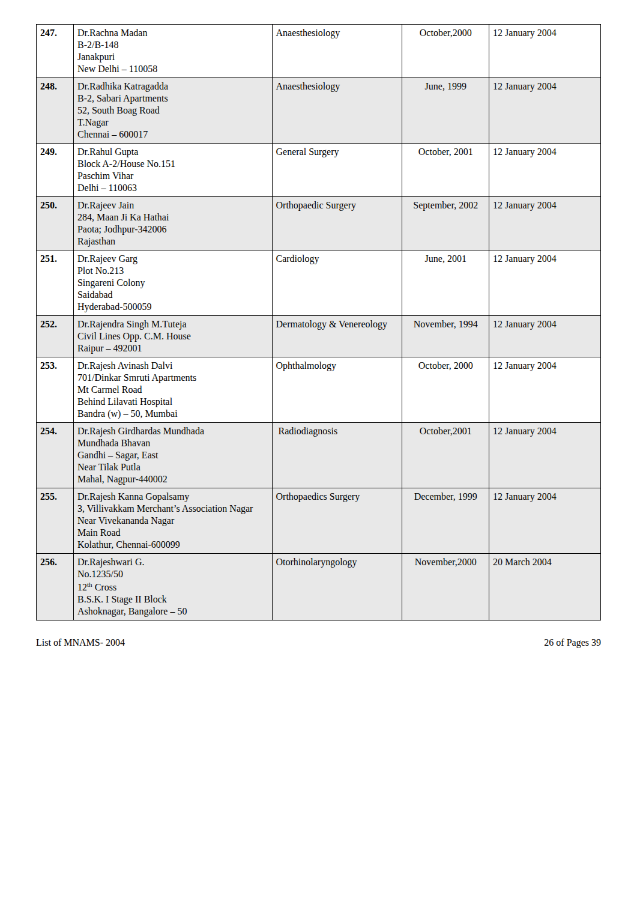| 247. | Dr.Rachna Madan B-2/B-148 Janakpuri New Delhi – 110058 | Anaesthesiology | October,2000 | 12 January 2004 |
| 248. | Dr.Radhika Katragadda B-2, Sabari Apartments 52, South Boag Road T.Nagar Chennai – 600017 | Anaesthesiology | June, 1999 | 12 January 2004 |
| 249. | Dr.Rahul Gupta Block A-2/House No.151 Paschim Vihar Delhi – 110063 | General Surgery | October, 2001 | 12 January 2004 |
| 250. | Dr.Rajeev Jain 284, Maan Ji Ka Hathai Paota; Jodhpur-342006 Rajasthan | Orthopaedic Surgery | September, 2002 | 12 January 2004 |
| 251. | Dr.Rajeev Garg Plot No.213 Singareni Colony Saidabad Hyderabad-500059 | Cardiology | June, 2001 | 12 January 2004 |
| 252. | Dr.Rajendra Singh M.Tuteja Civil Lines Opp. C.M. House Raipur – 492001 | Dermatology & Venereology | November, 1994 | 12 January 2004 |
| 253. | Dr.Rajesh Avinash Dalvi 701/Dinkar Smruti Apartments Mt Carmel Road Behind Lilavati Hospital Bandra (w) – 50, Mumbai | Ophthalmology | October, 2000 | 12 January 2004 |
| 254. | Dr.Rajesh Girdhardas Mundhada Mundhada Bhavan Gandhi – Sagar, East Near Tilak Putla Mahal, Nagpur-440002 | Radiodiagnosis | October,2001 | 12 January 2004 |
| 255. | Dr.Rajesh Kanna Gopalsamy 3, Villivakkam Merchant’s Association Nagar Near Vivekananda Nagar Main Road Kolathur, Chennai-600099 | Orthopaedics Surgery | December, 1999 | 12 January 2004 |
| 256. | Dr.Rajeshwari G. No.1235/50 12 th Cross B.S.K. I Stage II Block Ashoknagar, Bangalore – 50 | Otorhinolaryngology | November,2000 | 20 March 2004 |
List of MNAMS- 2004 26 of Pages 39